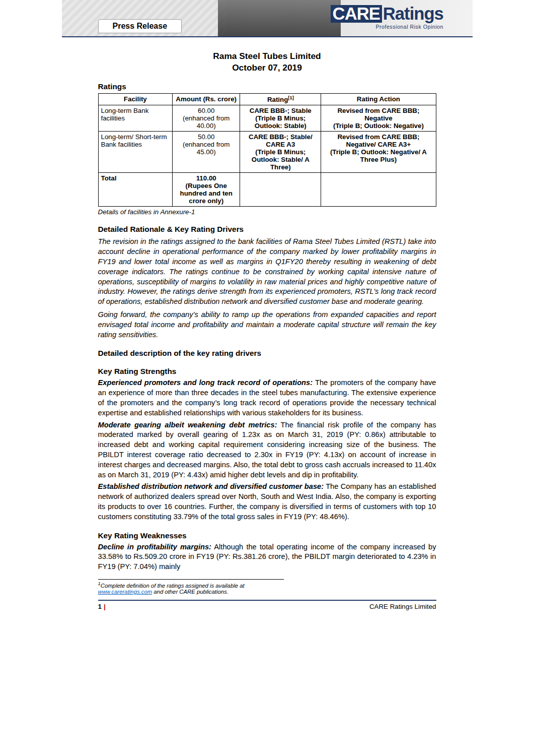CARERatings
Professional Risk Opinion
Press Release
Rama Steel Tubes Limited October 07, 2019
Ratings
| Facility | Amount (Rs. crore) | Rating [1] | Rating Action |
| --- | --- | --- | --- |
| Long-term Bank facilities | 60.00 (enhanced from 40.00) | CARE BBB-; Stable (Triple B Minus; Outlook: Stable) | Revised from CARE BBB; Negative (Triple B; Outlook: Negative) |
| Long-term/ Short-term Bank facilities | 50.00 (enhanced from 45.00) | CARE BBB-; Stable/ CARE A3 (Triple B Minus; Outlook: Stable/ A Three) | Revised from CARE BBB; Negative/ CARE A3+ (Triple B; Outlook: Negative/ A Three Plus) |
| Total | 110.00 (Rupees One hundred and ten crore only) | | |
Details of facilities in Annexure-1
Detailed Rationale & Key Rating Drivers
The revision in the ratings assigned to the bank facilities of Rama Steel Tubes Limited (RSTL) take into account decline in operational performance of the company marked by lower profitability margins in FY19 and lower total income as well as margins in Q1FY20 thereby resulting in weakening of debt coverage indicators. The ratings continue to be constrained by working capital intensive nature of operations, susceptibility of margins to volatility in raw material prices and highly competitive nature of industry. However, the ratings derive strength from its experienced promoters, RSTL’s long track record of operations, established distribution network and diversified customer base and moderate gearing.
Going forward, the company’s ability to ramp up the operations from expanded capacities and report envisaged total income and profitability and maintain a moderate capital structure will remain the key rating sensitivities.
Detailed description of the key rating drivers
Key Rating Strengths
Experienced promoters and long track record of operations: The promoters of the company have an experience of more than three decades in the steel tubes manufacturing. The extensive experience of the promoters and the company’s long track record of operations provide the necessary technical expertise and established relationships with various stakeholders for its business.
Moderate gearing albeit weakening debt metrics: The financial risk profile of the company has moderated marked by overall gearing of 1.23x as on March 31, 2019 (PY: 0.86x) attributable to increased debt and working capital requirement considering increasing size of the business. The PBILDT interest coverage ratio decreased to 2.30x in FY19 (PY: 4.13x) on account of increase in interest charges and decreased margins. Also, the total debt to gross cash accruals increased to 11.40x as on March 31, 2019 (PY: 4.43x) amid higher debt levels and dip in profitability.
Established distribution network and diversified customer base: The Company has an established network of authorized dealers spread over North, South and West India. Also, the company is exporting its products to over 16 countries. Further, the company is diversified in terms of customers with top 10 customers constituting 33.79% of the total gross sales in FY19 (PY: 48.46%).
Key Rating Weaknesses
Decline in profitability margins: Although the total operating income of the company increased by 33.58% to Rs.509.20 crore in FY19 (PY: Rs.381.26 crore), the PBILDT margin deteriorated to 4.23% in FY19 (PY: 7.04%) mainly
1Complete definition of the ratings assigned is available at www.careratings.com and other CARE publications.
1| CARE Ratings Limited